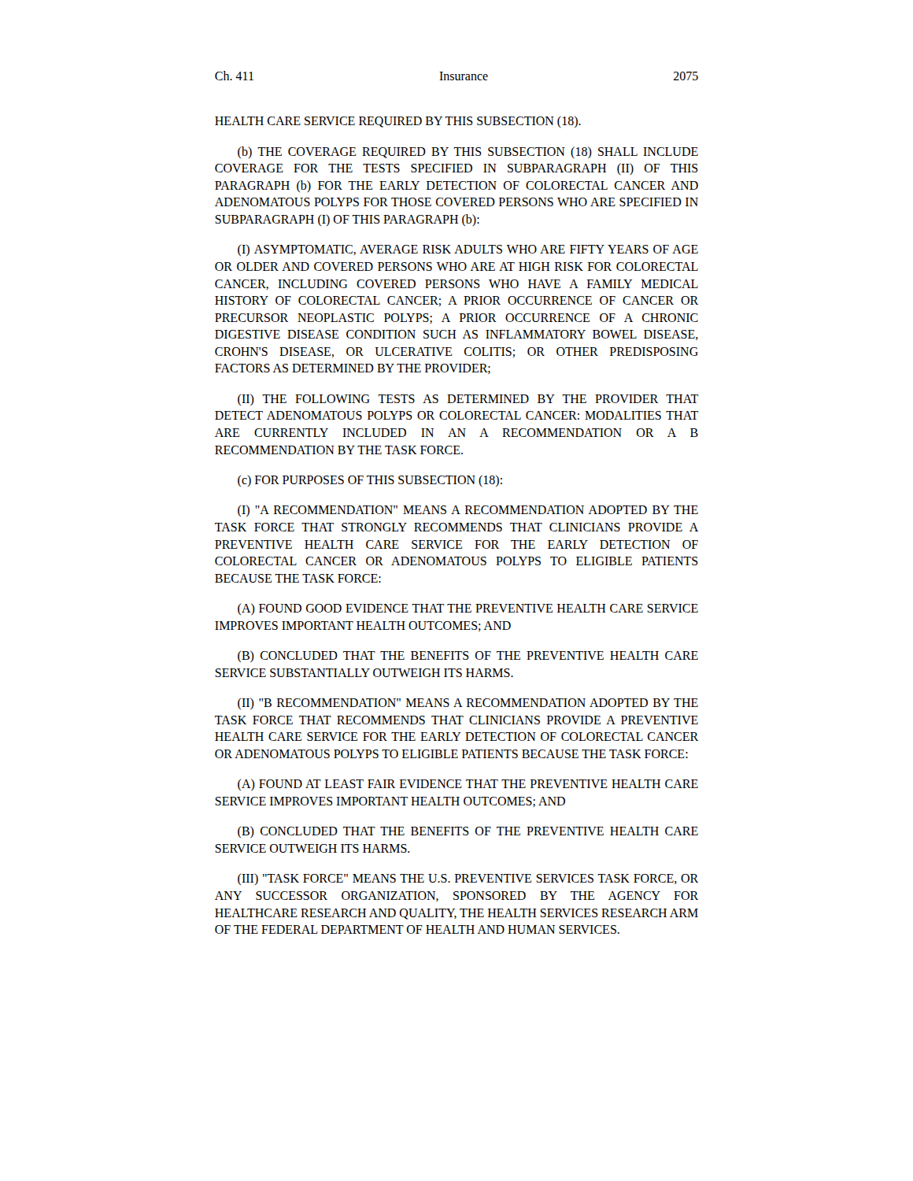Ch. 411 Insurance 2075
HEALTH CARE SERVICE REQUIRED BY THIS SUBSECTION (18).
(b) THE COVERAGE REQUIRED BY THIS SUBSECTION (18) SHALL INCLUDE COVERAGE FOR THE TESTS SPECIFIED IN SUBPARAGRAPH (II) OF THIS PARAGRAPH (b) FOR THE EARLY DETECTION OF COLORECTAL CANCER AND ADENOMATOUS POLYPS FOR THOSE COVERED PERSONS WHO ARE SPECIFIED IN SUBPARAGRAPH (I) OF THIS PARAGRAPH (b):
(I) ASYMPTOMATIC, AVERAGE RISK ADULTS WHO ARE FIFTY YEARS OF AGE OR OLDER AND COVERED PERSONS WHO ARE AT HIGH RISK FOR COLORECTAL CANCER, INCLUDING COVERED PERSONS WHO HAVE A FAMILY MEDICAL HISTORY OF COLORECTAL CANCER; A PRIOR OCCURRENCE OF CANCER OR PRECURSOR NEOPLASTIC POLYPS; A PRIOR OCCURRENCE OF A CHRONIC DIGESTIVE DISEASE CONDITION SUCH AS INFLAMMATORY BOWEL DISEASE, CROHN'S DISEASE, OR ULCERATIVE COLITIS; OR OTHER PREDISPOSING FACTORS AS DETERMINED BY THE PROVIDER;
(II) THE FOLLOWING TESTS AS DETERMINED BY THE PROVIDER THAT DETECT ADENOMATOUS POLYPS OR COLORECTAL CANCER: MODALITIES THAT ARE CURRENTLY INCLUDED IN AN A RECOMMENDATION OR A B RECOMMENDATION BY THE TASK FORCE.
(c) FOR PURPOSES OF THIS SUBSECTION (18):
(I) "A RECOMMENDATION" MEANS A RECOMMENDATION ADOPTED BY THE TASK FORCE THAT STRONGLY RECOMMENDS THAT CLINICIANS PROVIDE A PREVENTIVE HEALTH CARE SERVICE FOR THE EARLY DETECTION OF COLORECTAL CANCER OR ADENOMATOUS POLYPS TO ELIGIBLE PATIENTS BECAUSE THE TASK FORCE:
(A) FOUND GOOD EVIDENCE THAT THE PREVENTIVE HEALTH CARE SERVICE IMPROVES IMPORTANT HEALTH OUTCOMES; AND
(B) CONCLUDED THAT THE BENEFITS OF THE PREVENTIVE HEALTH CARE SERVICE SUBSTANTIALLY OUTWEIGH ITS HARMS.
(II) "B RECOMMENDATION" MEANS A RECOMMENDATION ADOPTED BY THE TASK FORCE THAT RECOMMENDS THAT CLINICIANS PROVIDE A PREVENTIVE HEALTH CARE SERVICE FOR THE EARLY DETECTION OF COLORECTAL CANCER OR ADENOMATOUS POLYPS TO ELIGIBLE PATIENTS BECAUSE THE TASK FORCE:
(A) FOUND AT LEAST FAIR EVIDENCE THAT THE PREVENTIVE HEALTH CARE SERVICE IMPROVES IMPORTANT HEALTH OUTCOMES; AND
(B) CONCLUDED THAT THE BENEFITS OF THE PREVENTIVE HEALTH CARE SERVICE OUTWEIGH ITS HARMS.
(III) "TASK FORCE" MEANS THE U.S. PREVENTIVE SERVICES TASK FORCE, OR ANY SUCCESSOR ORGANIZATION, SPONSORED BY THE AGENCY FOR HEALTHCARE RESEARCH AND QUALITY, THE HEALTH SERVICES RESEARCH ARM OF THE FEDERAL DEPARTMENT OF HEALTH AND HUMAN SERVICES.